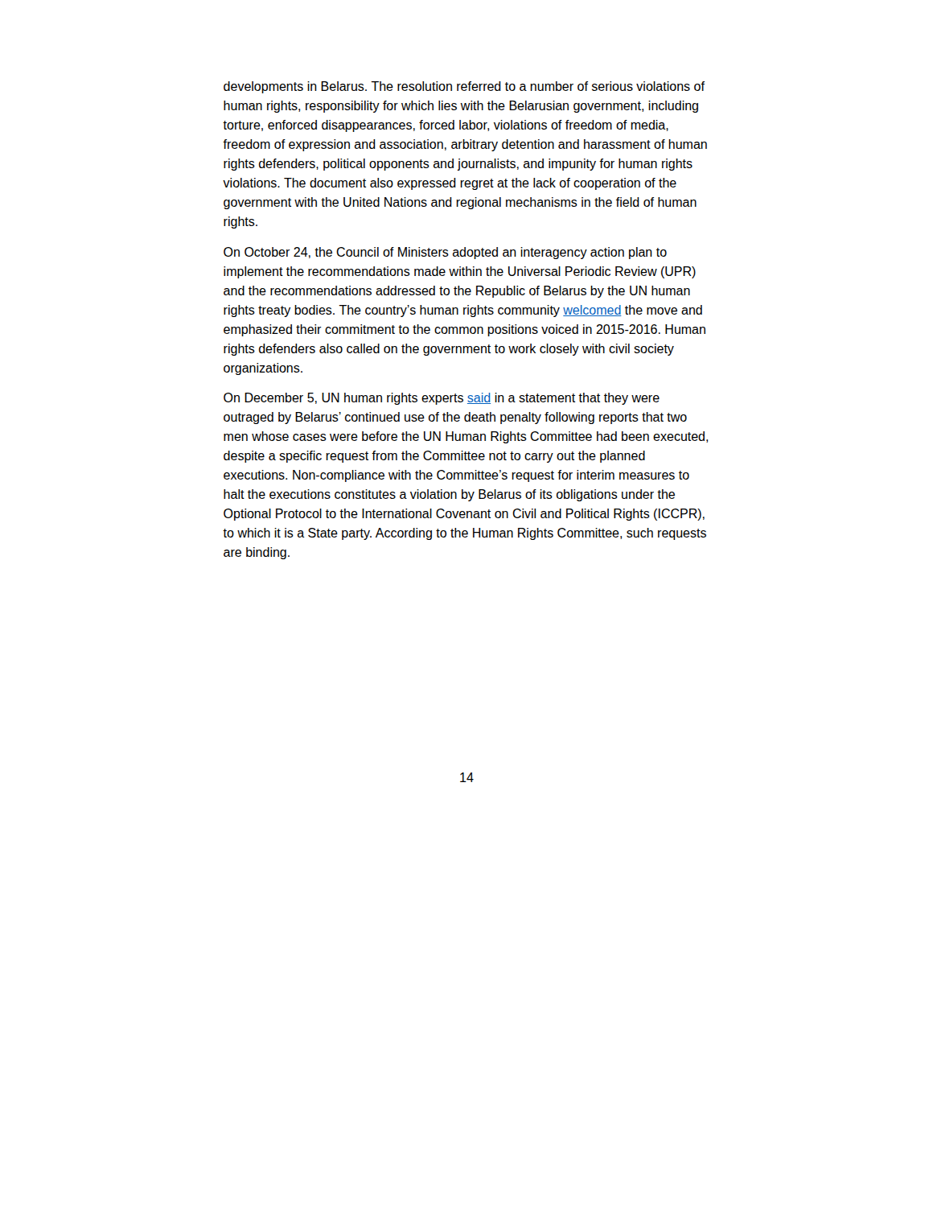developments in Belarus. The resolution referred to a number of serious violations of human rights, responsibility for which lies with the Belarusian government, including torture, enforced disappearances, forced labor, violations of freedom of media, freedom of expression and association, arbitrary detention and harassment of human rights defenders, political opponents and journalists, and impunity for human rights violations. The document also expressed regret at the lack of cooperation of the government with the United Nations and regional mechanisms in the field of human rights.
On October 24, the Council of Ministers adopted an interagency action plan to implement the recommendations made within the Universal Periodic Review (UPR) and the recommendations addressed to the Republic of Belarus by the UN human rights treaty bodies. The country’s human rights community welcomed the move and emphasized their commitment to the common positions voiced in 2015-2016. Human rights defenders also called on the government to work closely with civil society organizations.
On December 5, UN human rights experts said in a statement that they were outraged by Belarus’ continued use of the death penalty following reports that two men whose cases were before the UN Human Rights Committee had been executed, despite a specific request from the Committee not to carry out the planned executions. Non-compliance with the Committee’s request for interim measures to halt the executions constitutes a violation by Belarus of its obligations under the Optional Protocol to the International Covenant on Civil and Political Rights (ICCPR), to which it is a State party. According to the Human Rights Committee, such requests are binding.
14